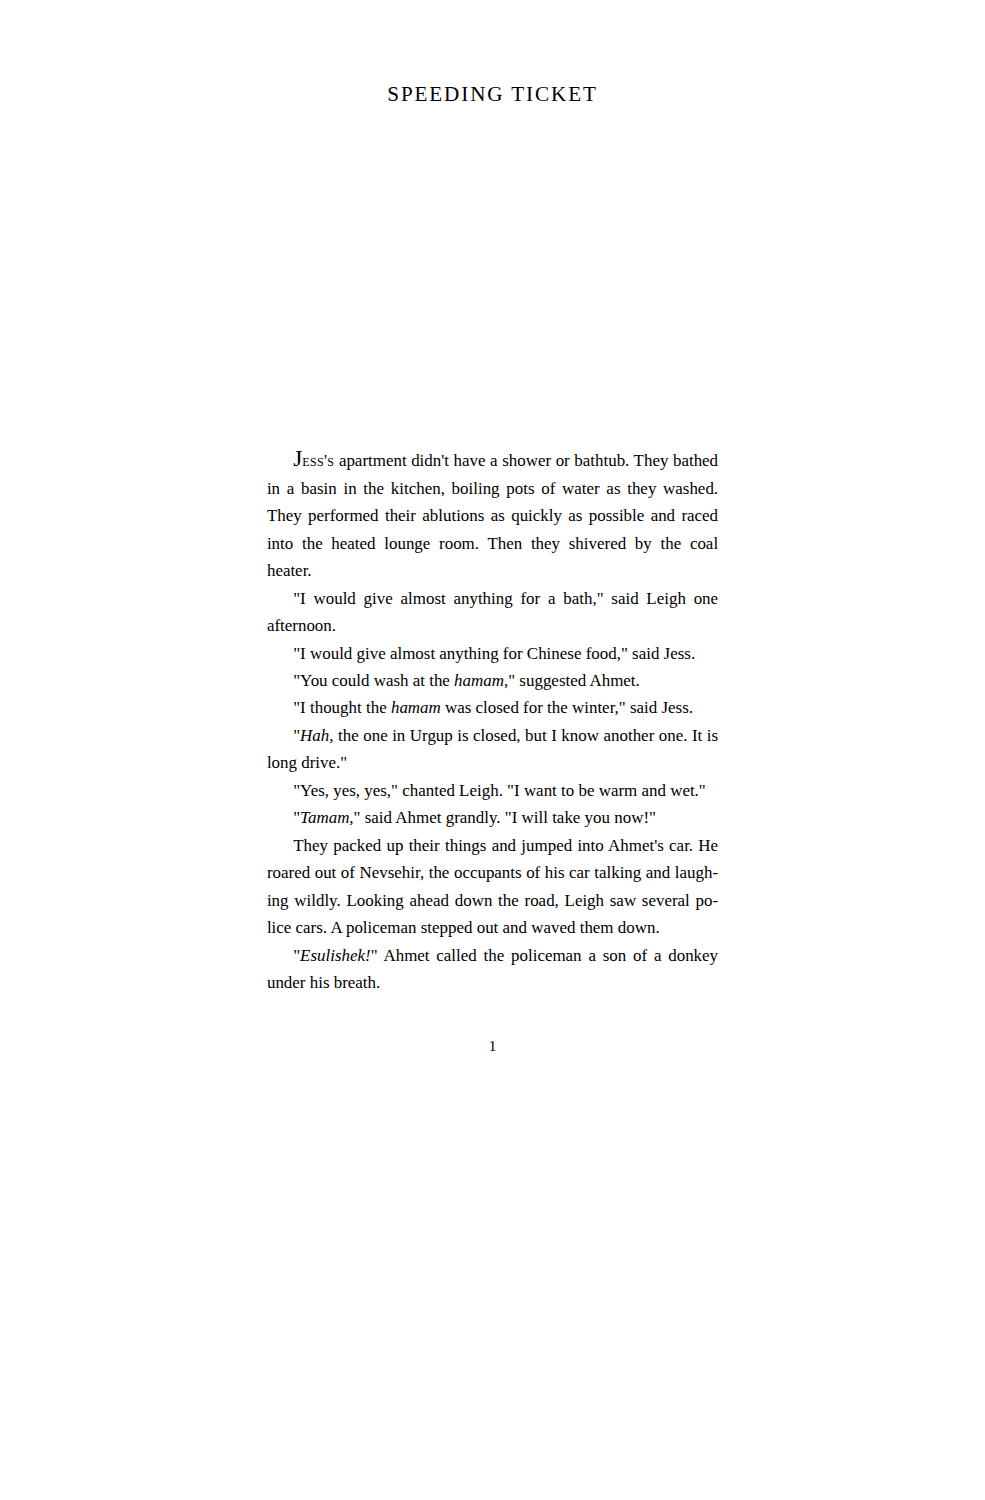Speeding Ticket
Jess's apartment didn't have a shower or bathtub. They bathed in a basin in the kitchen, boiling pots of water as they washed. They performed their ablutions as quickly as possible and raced into the heated lounge room. Then they shivered by the coal heater.
"I would give almost anything for a bath," said Leigh one afternoon.
"I would give almost anything for Chinese food," said Jess.
"You could wash at the hamam," suggested Ahmet.
"I thought the hamam was closed for the winter," said Jess.
"Hah, the one in Urgup is closed, but I know another one. It is long drive."
"Yes, yes, yes," chanted Leigh. "I want to be warm and wet."
"Tamam," said Ahmet grandly. "I will take you now!"
They packed up their things and jumped into Ahmet's car. He roared out of Nevsehir, the occupants of his car talking and laughing wildly. Looking ahead down the road, Leigh saw several police cars. A policeman stepped out and waved them down.
"Esulishek!" Ahmet called the policeman a son of a donkey under his breath.
1